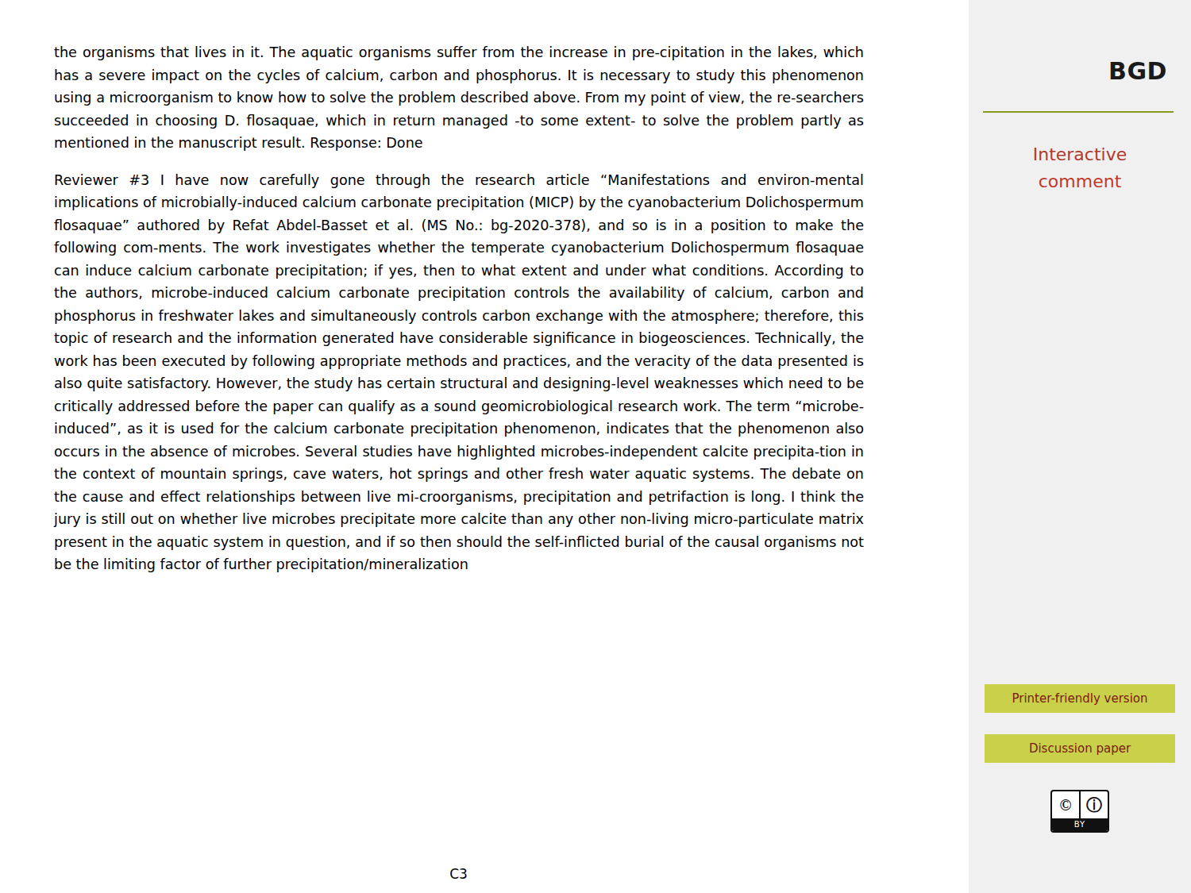BGD
Interactive
comment
Printer-friendly version
Discussion paper
©
ⓘ
BY
the organisms that lives in it. The aquatic organisms suffer from the increase in pre-cipitation in the lakes, which has a severe impact on the cycles of calcium, carbon and phosphorus. It is necessary to study this phenomenon using a microorganism to know how to solve the problem described above. From my point of view, the re-searchers succeeded in choosing D. flosaquae, which in return managed -to some extent- to solve the problem partly as mentioned in the manuscript result. Response: Done
Reviewer #3 I have now carefully gone through the research article “Manifestations and environ-mental implications of microbially-induced calcium carbonate precipitation (MICP) by the cyanobacterium Dolichospermum flosaquae” authored by Refat Abdel-Basset et al. (MS No.: bg-2020-378), and so is in a position to make the following com-ments. The work investigates whether the temperate cyanobacterium Dolichospermum flosaquae can induce calcium carbonate precipitation; if yes, then to what extent and under what conditions. According to the authors, microbe-induced calcium carbonate precipitation controls the availability of calcium, carbon and phosphorus in freshwater lakes and simultaneously controls carbon exchange with the atmosphere; therefore, this topic of research and the information generated have considerable significance in biogeosciences. Technically, the work has been executed by following appropriate methods and practices, and the veracity of the data presented is also quite satisfactory. However, the study has certain structural and designing-level weaknesses which need to be critically addressed before the paper can qualify as a sound geomicrobiological research work. The term “microbe-induced”, as it is used for the calcium carbonate precipitation phenomenon, indicates that the phenomenon also occurs in the absence of microbes. Several studies have highlighted microbes-independent calcite precipita-tion in the context of mountain springs, cave waters, hot springs and other fresh water aquatic systems. The debate on the cause and effect relationships between live mi-croorganisms, precipitation and petrifaction is long. I think the jury is still out on whether live microbes precipitate more calcite than any other non-living micro-particulate matrix present in the aquatic system in question, and if so then should the self-inflicted burial of the causal organisms not be the limiting factor of further precipitation/mineralization
C3